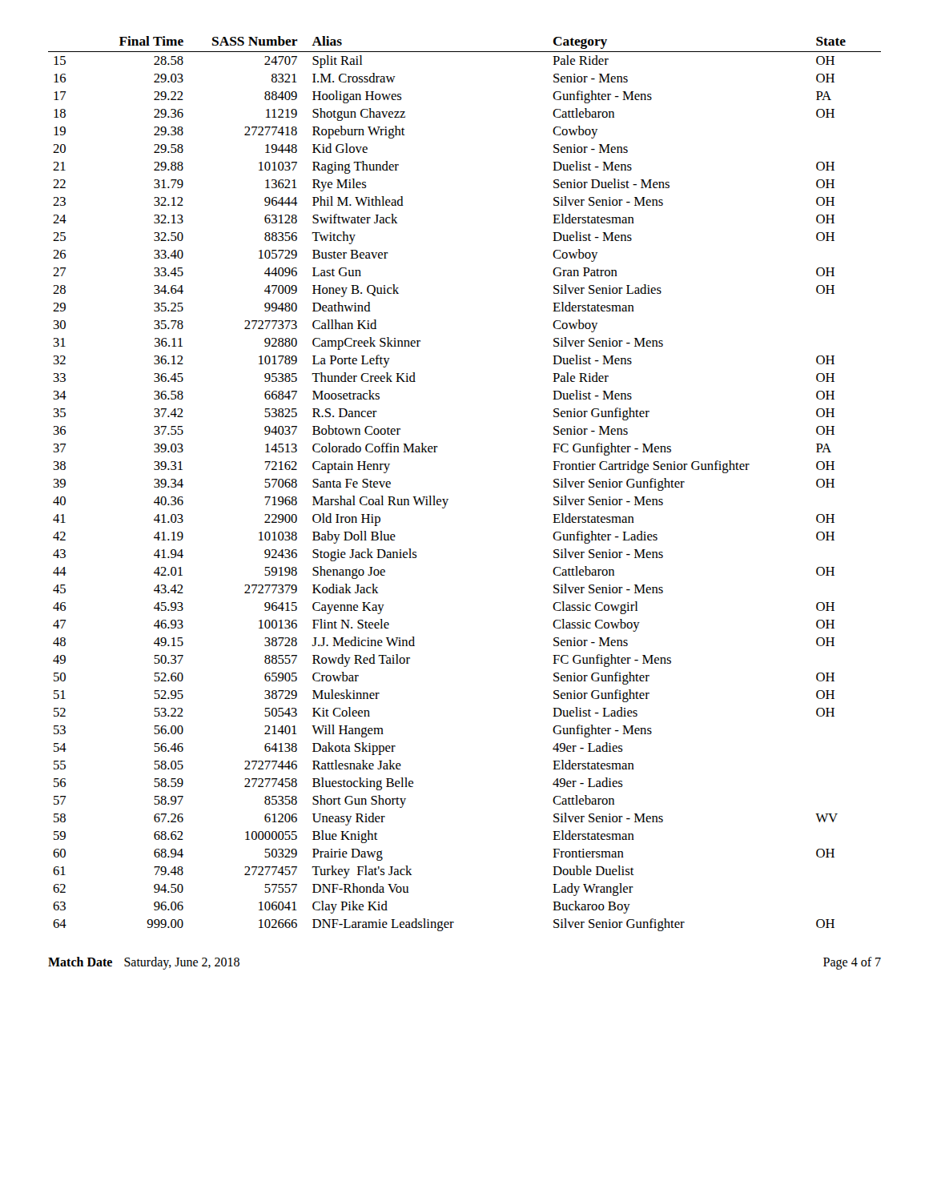| | Final Time | SASS Number | Alias | Category | State |
| --- | --- | --- | --- | --- | --- |
| 15 | 28.58 | 24707 | Split Rail | Pale Rider | OH |
| 16 | 29.03 | 8321 | I.M. Crossdraw | Senior - Mens | OH |
| 17 | 29.22 | 88409 | Hooligan Howes | Gunfighter - Mens | PA |
| 18 | 29.36 | 11219 | Shotgun Chavezz | Cattlebaron | OH |
| 19 | 29.38 | 27277418 | Ropeburn Wright | Cowboy | |
| 20 | 29.58 | 19448 | Kid Glove | Senior - Mens | |
| 21 | 29.88 | 101037 | Raging Thunder | Duelist - Mens | OH |
| 22 | 31.79 | 13621 | Rye Miles | Senior Duelist - Mens | OH |
| 23 | 32.12 | 96444 | Phil M. Withlead | Silver Senior - Mens | OH |
| 24 | 32.13 | 63128 | Swiftwater Jack | Elderstatesman | OH |
| 25 | 32.50 | 88356 | Twitchy | Duelist - Mens | OH |
| 26 | 33.40 | 105729 | Buster Beaver | Cowboy | |
| 27 | 33.45 | 44096 | Last Gun | Gran Patron | OH |
| 28 | 34.64 | 47009 | Honey B. Quick | Silver Senior Ladies | OH |
| 29 | 35.25 | 99480 | Deathwind | Elderstatesman | |
| 30 | 35.78 | 27277373 | Callhan Kid | Cowboy | |
| 31 | 36.11 | 92880 | CampCreek Skinner | Silver Senior - Mens | |
| 32 | 36.12 | 101789 | La Porte Lefty | Duelist - Mens | OH |
| 33 | 36.45 | 95385 | Thunder Creek Kid | Pale Rider | OH |
| 34 | 36.58 | 66847 | Moosetracks | Duelist - Mens | OH |
| 35 | 37.42 | 53825 | R.S. Dancer | Senior Gunfighter | OH |
| 36 | 37.55 | 94037 | Bobtown Cooter | Senior - Mens | OH |
| 37 | 39.03 | 14513 | Colorado Coffin Maker | FC Gunfighter - Mens | PA |
| 38 | 39.31 | 72162 | Captain Henry | Frontier Cartridge Senior Gunfighter | OH |
| 39 | 39.34 | 57068 | Santa Fe Steve | Silver Senior Gunfighter | OH |
| 40 | 40.36 | 71968 | Marshal Coal Run Willey | Silver Senior - Mens | |
| 41 | 41.03 | 22900 | Old Iron Hip | Elderstatesman | OH |
| 42 | 41.19 | 101038 | Baby Doll Blue | Gunfighter - Ladies | OH |
| 43 | 41.94 | 92436 | Stogie Jack Daniels | Silver Senior - Mens | |
| 44 | 42.01 | 59198 | Shenango Joe | Cattlebaron | OH |
| 45 | 43.42 | 27277379 | Kodiak Jack | Silver Senior - Mens | |
| 46 | 45.93 | 96415 | Cayenne Kay | Classic Cowgirl | OH |
| 47 | 46.93 | 100136 | Flint N. Steele | Classic Cowboy | OH |
| 48 | 49.15 | 38728 | J.J. Medicine Wind | Senior - Mens | OH |
| 49 | 50.37 | 88557 | Rowdy Red Tailor | FC Gunfighter - Mens | |
| 50 | 52.60 | 65905 | Crowbar | Senior Gunfighter | OH |
| 51 | 52.95 | 38729 | Muleskinner | Senior Gunfighter | OH |
| 52 | 53.22 | 50543 | Kit Coleen | Duelist - Ladies | OH |
| 53 | 56.00 | 21401 | Will Hangem | Gunfighter - Mens | |
| 54 | 56.46 | 64138 | Dakota Skipper | 49er - Ladies | |
| 55 | 58.05 | 27277446 | Rattlesnake Jake | Elderstatesman | |
| 56 | 58.59 | 27277458 | Bluestocking Belle | 49er - Ladies | |
| 57 | 58.97 | 85358 | Short Gun Shorty | Cattlebaron | |
| 58 | 67.26 | 61206 | Uneasy Rider | Silver Senior - Mens | WV |
| 59 | 68.62 | 10000055 | Blue Knight | Elderstatesman | |
| 60 | 68.94 | 50329 | Prairie Dawg | Frontiersman | OH |
| 61 | 79.48 | 27277457 | Turkey Flat's Jack | Double Duelist | |
| 62 | 94.50 | 57557 | DNF-Rhonda Vou | Lady Wrangler | |
| 63 | 96.06 | 106041 | Clay Pike Kid | Buckaroo Boy | |
| 64 | 999.00 | 102666 | DNF-Laramie Leadslinger | Silver Senior Gunfighter | OH |
Match Date Saturday, June 2, 2018
Page 4 of 7